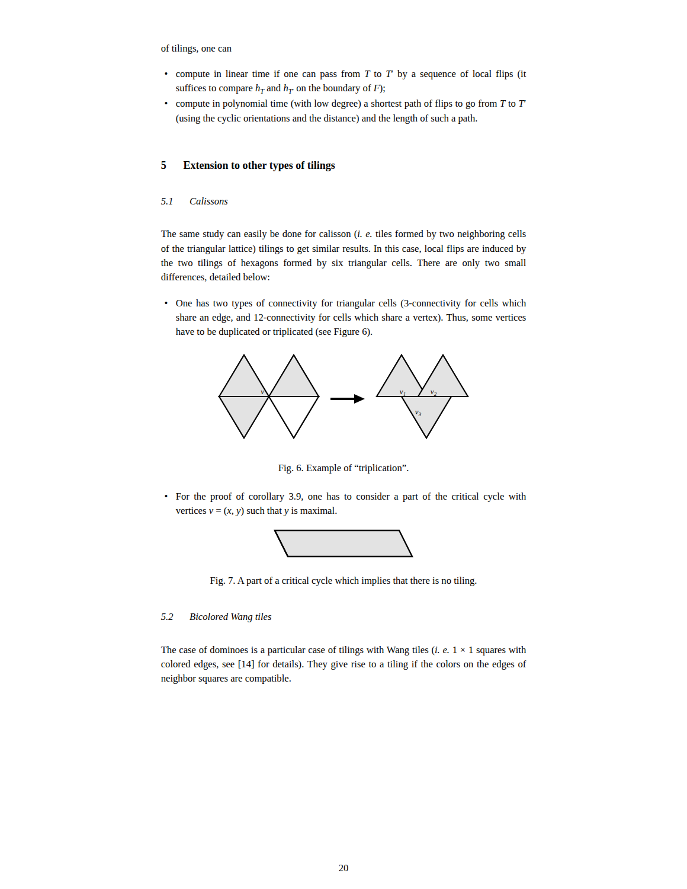of tilings, one can
compute in linear time if one can pass from T to T′ by a sequence of local flips (it suffices to compare hT and hT′ on the boundary of F);
compute in polynomial time (with low degree) a shortest path of flips to go from T to T′ (using the cyclic orientations and the distance) and the length of such a path.
5 Extension to other types of tilings
5.1 Calissons
The same study can easily be done for calisson (i. e. tiles formed by two neighboring cells of the triangular lattice) tilings to get similar results. In this case, local flips are induced by the two tilings of hexagons formed by six triangular cells. There are only two small differences, detailed below:
One has two types of connectivity for triangular cells (3-connectivity for cells which share an edge, and 12-connectivity for cells which share a vertex). Thus, some vertices have to be duplicated or triplicated (see Figure 6).
v v1 v2 v3
Fig. 6. Example of “triplication”.
For the proof of corollary 3.9, one has to consider a part of the critical cycle with vertices v = (x, y) such that y is maximal.
Fig. 7. A part of a critical cycle which implies that there is no tiling.
5.2 Bicolored Wang tiles
The case of dominoes is a particular case of tilings with Wang tiles (i. e. 1 × 1 squares with colored edges, see [14] for details). They give rise to a tiling if the colors on the edges of neighbor squares are compatible.
20